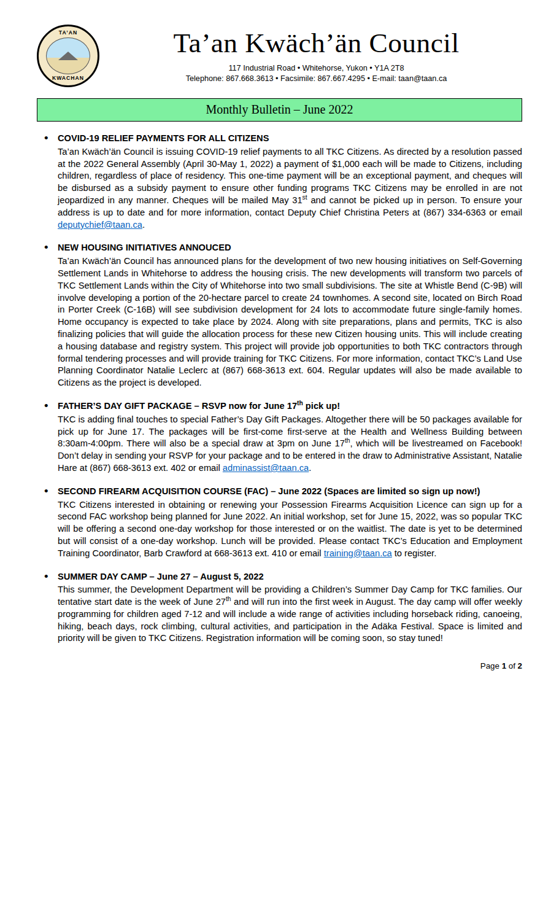TA’AN
▲
KWACHAN
Ta’an Kwäch’än Council
117 Industrial Road • Whitehorse, Yukon • Y1A 2T8
Telephone: 867.668.3613 • Facsimile: 867.667.4295 • E-mail: taan@taan.ca
Monthly Bulletin – June 2022
COVID-19 RELIEF PAYMENTS FOR ALL CITIZENS
Ta’an Kwäch’än Council is issuing COVID-19 relief payments to all TKC Citizens. As directed by a resolution passed at the 2022 General Assembly (April 30-May 1, 2022) a payment of $1,000 each will be made to Citizens, including children, regardless of place of residency. This one-time payment will be an exceptional payment, and cheques will be disbursed as a subsidy payment to ensure other funding programs TKC Citizens may be enrolled in are not jeopardized in any manner. Cheques will be mailed May 31st and cannot be picked up in person. To ensure your address is up to date and for more information, contact Deputy Chief Christina Peters at (867) 334-6363 or email deputychief@taan.ca.
NEW HOUSING INITIATIVES ANNOUCED
Ta’an Kwäch’än Council has announced plans for the development of two new housing initiatives on Self-Governing Settlement Lands in Whitehorse to address the housing crisis. The new developments will transform two parcels of TKC Settlement Lands within the City of Whitehorse into two small subdivisions. The site at Whistle Bend (C-9B) will involve developing a portion of the 20-hectare parcel to create 24 townhomes. A second site, located on Birch Road in Porter Creek (C-16B) will see subdivision development for 24 lots to accommodate future single-family homes. Home occupancy is expected to take place by 2024. Along with site preparations, plans and permits, TKC is also finalizing policies that will guide the allocation process for these new Citizen housing units. This will include creating a housing database and registry system. This project will provide job opportunities to both TKC contractors through formal tendering processes and will provide training for TKC Citizens. For more information, contact TKC’s Land Use Planning Coordinator Natalie Leclerc at (867) 668-3613 ext. 604. Regular updates will also be made available to Citizens as the project is developed.
FATHER’S DAY GIFT PACKAGE – RSVP now for June 17th pick up!
TKC is adding final touches to special Father’s Day Gift Packages. Altogether there will be 50 packages available for pick up for June 17. The packages will be first-come first-serve at the Health and Wellness Building between 8:30am-4:00pm. There will also be a special draw at 3pm on June 17th, which will be livestreamed on Facebook! Don’t delay in sending your RSVP for your package and to be entered in the draw to Administrative Assistant, Natalie Hare at (867) 668-3613 ext. 402 or email adminassist@taan.ca.
SECOND FIREARM ACQUISITION COURSE (FAC) – June 2022 (Spaces are limited so sign up now!)
TKC Citizens interested in obtaining or renewing your Possession Firearms Acquisition Licence can sign up for a second FAC workshop being planned for June 2022. An initial workshop, set for June 15, 2022, was so popular TKC will be offering a second one-day workshop for those interested or on the waitlist. The date is yet to be determined but will consist of a one-day workshop. Lunch will be provided. Please contact TKC’s Education and Employment Training Coordinator, Barb Crawford at 668-3613 ext. 410 or email training@taan.ca to register.
SUMMER DAY CAMP – June 27 – August 5, 2022
This summer, the Development Department will be providing a Children’s Summer Day Camp for TKC families. Our tentative start date is the week of June 27th and will run into the first week in August. The day camp will offer weekly programming for children aged 7-12 and will include a wide range of activities including horseback riding, canoeing, hiking, beach days, rock climbing, cultural activities, and participation in the Adäka Festival. Space is limited and priority will be given to TKC Citizens. Registration information will be coming soon, so stay tuned!
Page 1 of 2